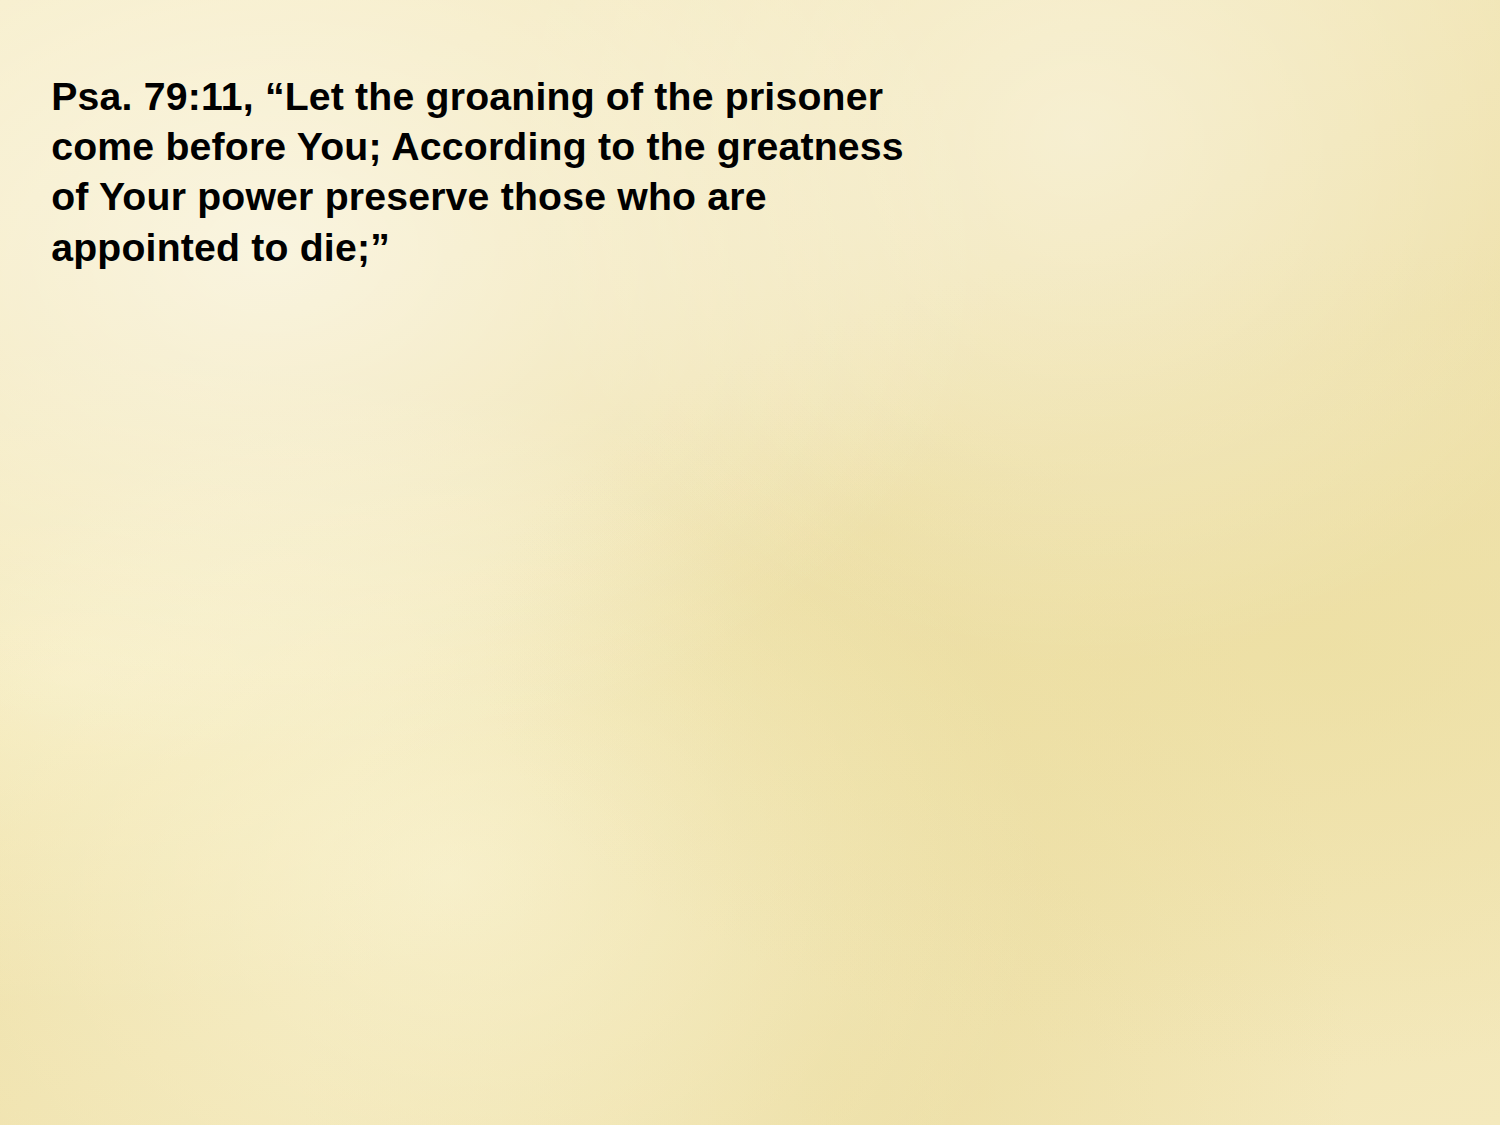Psa. 79:11, “Let the groaning of the prisoner come before You; According to the greatness of Your power preserve those who are appointed to die;”